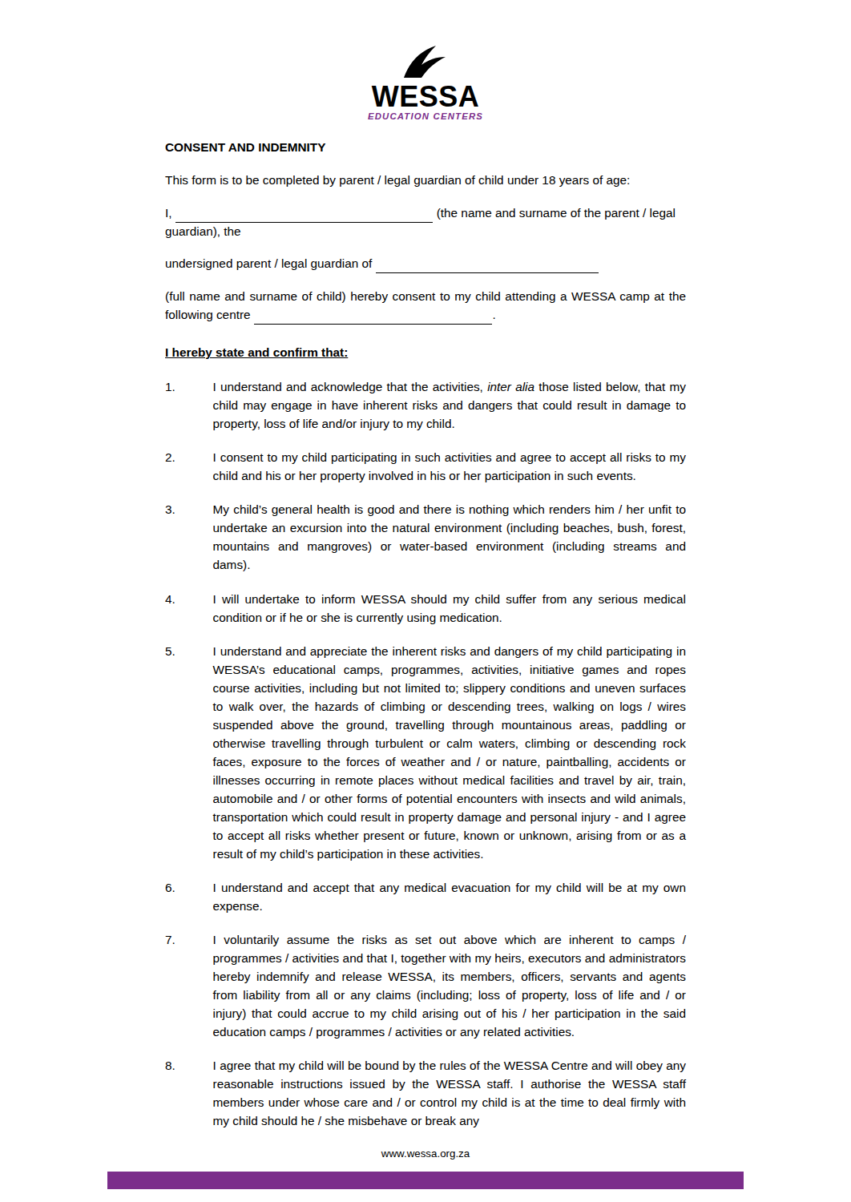WESSA
EDUCATION CENTERS
CONSENT AND INDEMNITY
This form is to be completed by parent / legal guardian of child under 18 years of age:
I, (the name and surname of the parent / legal guardian), the
undersigned parent / legal guardian of
(full name and surname of child) hereby consent to my child attending a WESSA camp at the following centre .
I hereby state and confirm that:
I understand and acknowledge that the activities, inter alia those listed below, that my child may engage in have inherent risks and dangers that could result in damage to property, loss of life and/or injury to my child.
I consent to my child participating in such activities and agree to accept all risks to my child and his or her property involved in his or her participation in such events.
My child’s general health is good and there is nothing which renders him / her unfit to undertake an excursion into the natural environment (including beaches, bush, forest, mountains and mangroves) or water-based environment (including streams and dams).
I will undertake to inform WESSA should my child suffer from any serious medical condition or if he or she is currently using medication.
I understand and appreciate the inherent risks and dangers of my child participating in WESSA’s educational camps, programmes, activities, initiative games and ropes course activities, including but not limited to; slippery conditions and uneven surfaces to walk over, the hazards of climbing or descending trees, walking on logs / wires suspended above the ground, travelling through mountainous areas, paddling or otherwise travelling through turbulent or calm waters, climbing or descending rock faces, exposure to the forces of weather and / or nature, paintballing, accidents or illnesses occurring in remote places without medical facilities and travel by air, train, automobile and / or other forms of potential encounters with insects and wild animals, transportation which could result in property damage and personal injury - and I agree to accept all risks whether present or future, known or unknown, arising from or as a result of my child’s participation in these activities.
I understand and accept that any medical evacuation for my child will be at my own expense.
I voluntarily assume the risks as set out above which are inherent to camps / programmes / activities and that I, together with my heirs, executors and administrators hereby indemnify and release WESSA, its members, officers, servants and agents from liability from all or any claims (including; loss of property, loss of life and / or injury) that could accrue to my child arising out of his / her participation in the said education camps / programmes / activities or any related activities.
I agree that my child will be bound by the rules of the WESSA Centre and will obey any reasonable instructions issued by the WESSA staff. I authorise the WESSA staff members under whose care and / or control my child is at the time to deal firmly with my child should he / she misbehave or break any
www.wessa.org.za